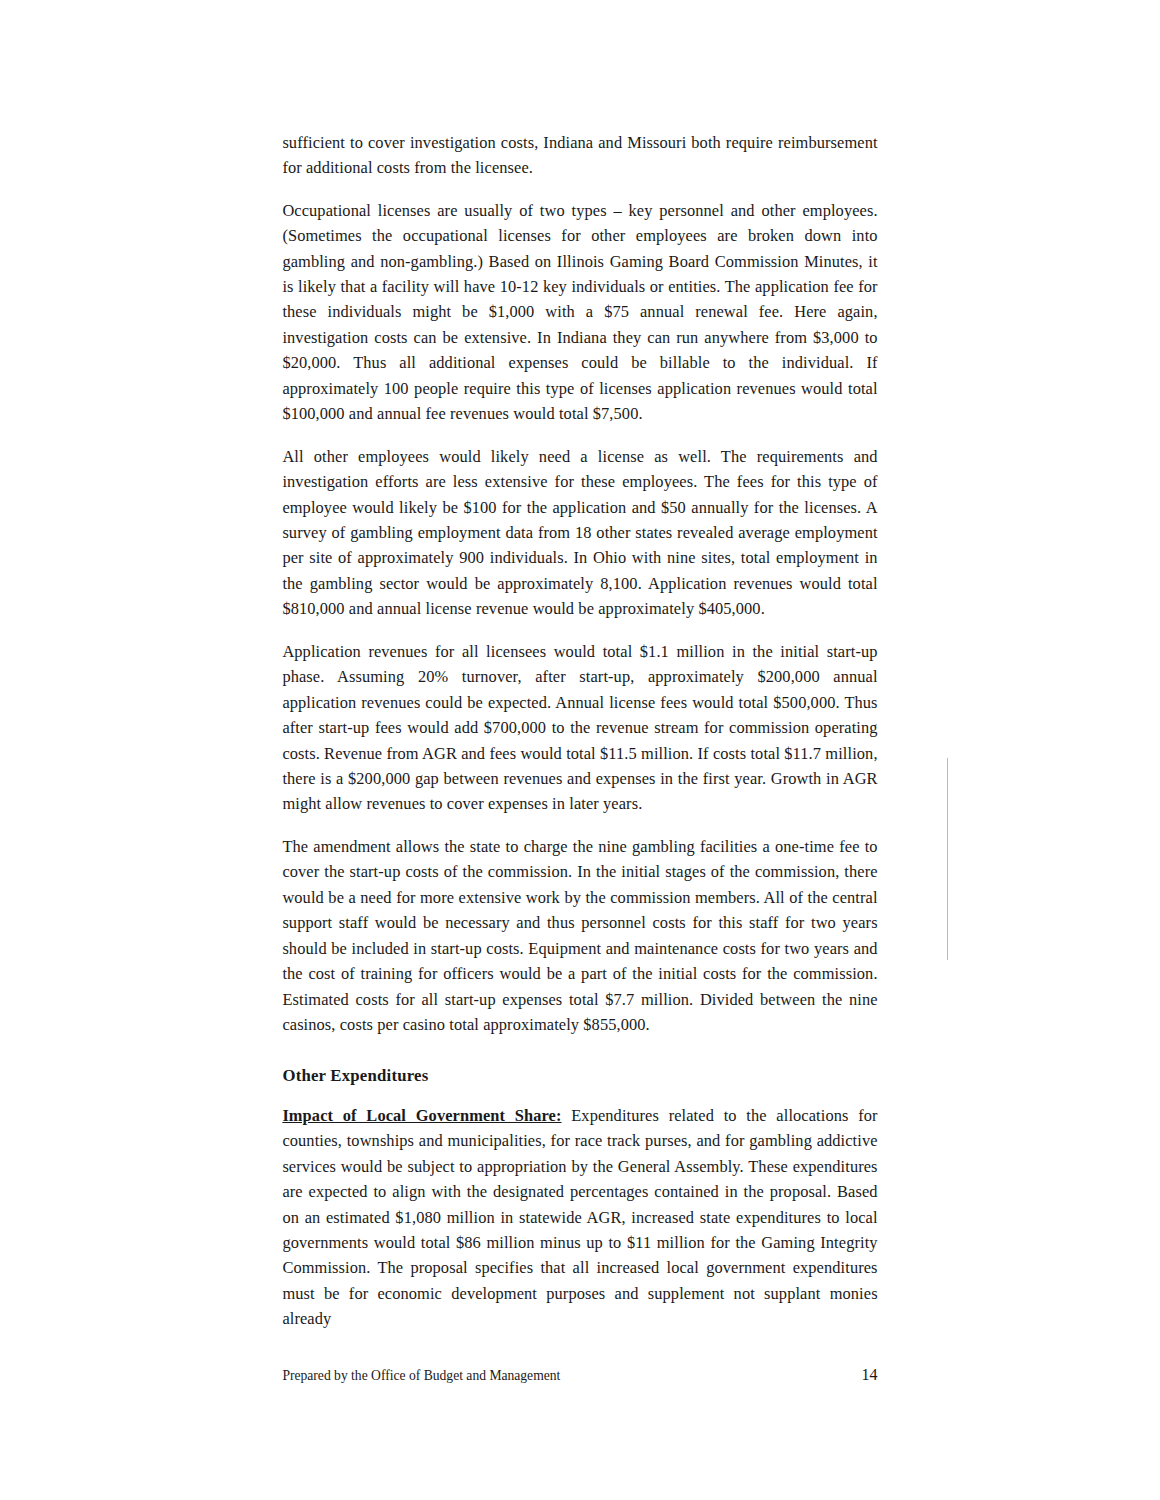sufficient to cover investigation costs, Indiana and Missouri both require reimbursement for additional costs from the licensee.
Occupational licenses are usually of two types – key personnel and other employees. (Sometimes the occupational licenses for other employees are broken down into gambling and non-gambling.) Based on Illinois Gaming Board Commission Minutes, it is likely that a facility will have 10-12 key individuals or entities. The application fee for these individuals might be $1,000 with a $75 annual renewal fee. Here again, investigation costs can be extensive. In Indiana they can run anywhere from $3,000 to $20,000. Thus all additional expenses could be billable to the individual. If approximately 100 people require this type of licenses application revenues would total $100,000 and annual fee revenues would total $7,500.
All other employees would likely need a license as well. The requirements and investigation efforts are less extensive for these employees. The fees for this type of employee would likely be $100 for the application and $50 annually for the licenses. A survey of gambling employment data from 18 other states revealed average employment per site of approximately 900 individuals. In Ohio with nine sites, total employment in the gambling sector would be approximately 8,100. Application revenues would total $810,000 and annual license revenue would be approximately $405,000.
Application revenues for all licensees would total $1.1 million in the initial start-up phase. Assuming 20% turnover, after start-up, approximately $200,000 annual application revenues could be expected. Annual license fees would total $500,000. Thus after start-up fees would add $700,000 to the revenue stream for commission operating costs. Revenue from AGR and fees would total $11.5 million. If costs total $11.7 million, there is a $200,000 gap between revenues and expenses in the first year. Growth in AGR might allow revenues to cover expenses in later years.
The amendment allows the state to charge the nine gambling facilities a one-time fee to cover the start-up costs of the commission. In the initial stages of the commission, there would be a need for more extensive work by the commission members. All of the central support staff would be necessary and thus personnel costs for this staff for two years should be included in start-up costs. Equipment and maintenance costs for two years and the cost of training for officers would be a part of the initial costs for the commission. Estimated costs for all start-up expenses total $7.7 million. Divided between the nine casinos, costs per casino total approximately $855,000.
Other Expenditures
Impact of Local Government Share: Expenditures related to the allocations for counties, townships and municipalities, for race track purses, and for gambling addictive services would be subject to appropriation by the General Assembly. These expenditures are expected to align with the designated percentages contained in the proposal. Based on an estimated $1,080 million in statewide AGR, increased state expenditures to local governments would total $86 million minus up to $11 million for the Gaming Integrity Commission. The proposal specifies that all increased local government expenditures must be for economic development purposes and supplement not supplant monies already
Prepared by the Office of Budget and Management 14